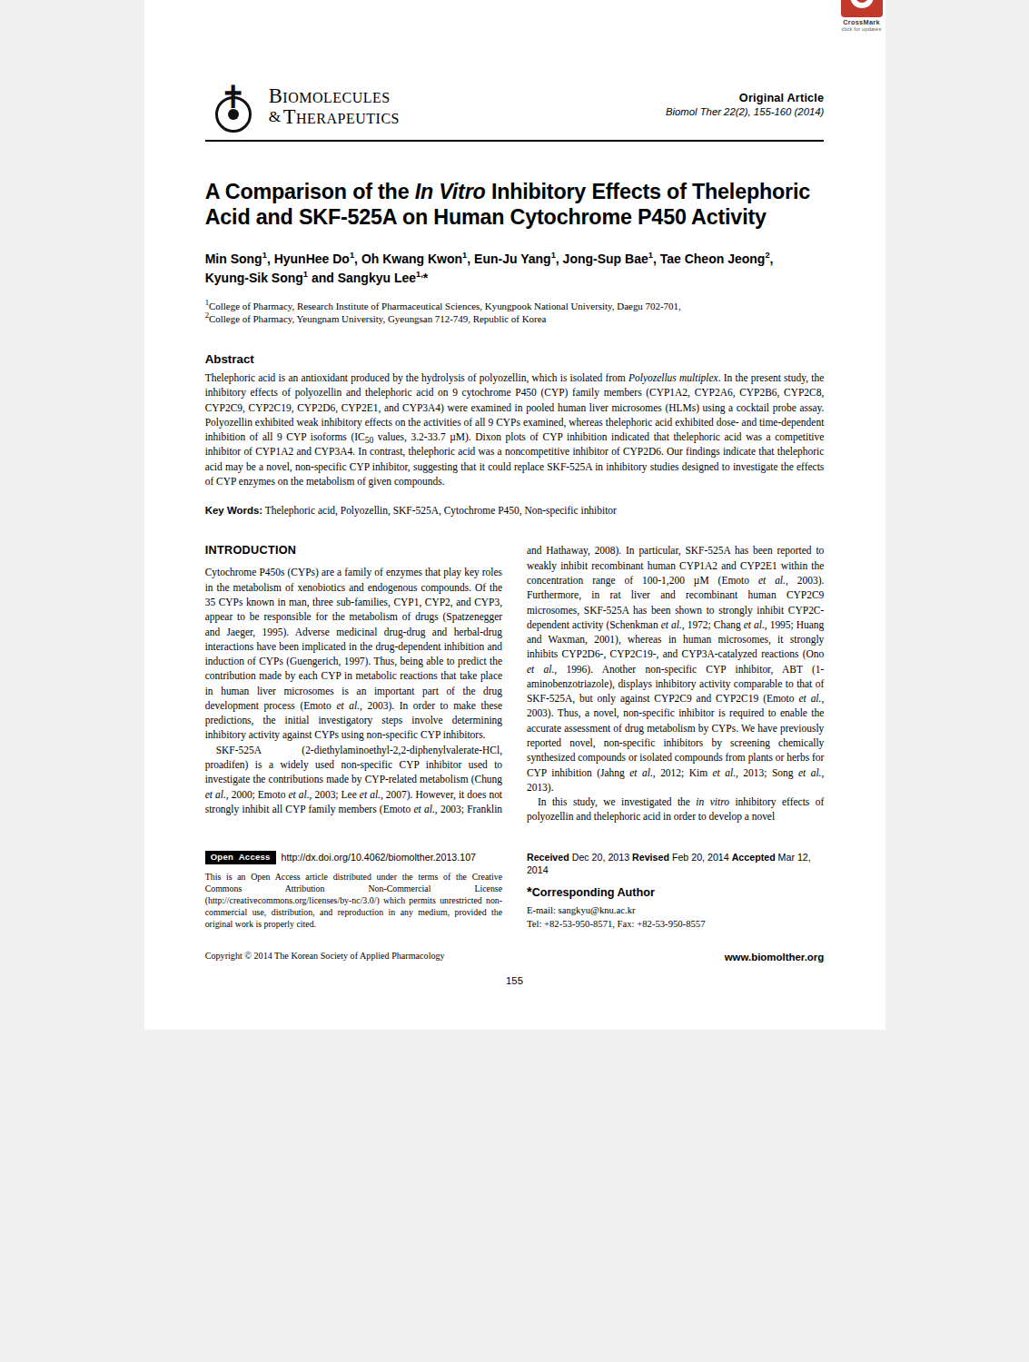CrossMark
click for updates
✝
Biomolecules
&Therapeutics
Original Article
Biomol Ther 22(2), 155-160 (2014)
A Comparison of the In Vitro Inhibitory Effects of Thelephoric Acid and SKF-525A on Human Cytochrome P450 Activity
Min Song1, HyunHee Do1, Oh Kwang Kwon1, Eun-Ju Yang1, Jong-Sup Bae1, Tae Cheon Jeong2,
Kyung-Sik Song1 and Sangkyu Lee1,*
1College of Pharmacy, Research Institute of Pharmaceutical Sciences, Kyungpook National University, Daegu 702-701,
2College of Pharmacy, Yeungnam University, Gyeungsan 712-749, Republic of Korea
Abstract
Thelephoric acid is an antioxidant produced by the hydrolysis of polyozellin, which is isolated from Polyozellus multiplex. In the present study, the inhibitory effects of polyozellin and thelephoric acid on 9 cytochrome P450 (CYP) family members (CYP1A2, CYP2A6, CYP2B6, CYP2C8, CYP2C9, CYP2C19, CYP2D6, CYP2E1, and CYP3A4) were examined in pooled human liver microsomes (HLMs) using a cocktail probe assay. Polyozellin exhibited weak inhibitory effects on the activities of all 9 CYPs examined, whereas thelephoric acid exhibited dose- and time-dependent inhibition of all 9 CYP isoforms (IC50 values, 3.2-33.7 µM). Dixon plots of CYP inhibition indicated that thelephoric acid was a competitive inhibitor of CYP1A2 and CYP3A4. In contrast, thelephoric acid was a noncompetitive inhibitor of CYP2D6. Our findings indicate that thelephoric acid may be a novel, non-specific CYP inhibitor, suggesting that it could replace SKF-525A in inhibitory studies designed to investigate the effects of CYP enzymes on the metabolism of given compounds.
Key Words: Thelephoric acid, Polyozellin, SKF-525A, Cytochrome P450, Non-specific inhibitor
INTRODUCTION
Cytochrome P450s (CYPs) are a family of enzymes that play key roles in the metabolism of xenobiotics and endogenous compounds. Of the 35 CYPs known in man, three sub-families, CYP1, CYP2, and CYP3, appear to be responsible for the metabolism of drugs (Spatzenegger and Jaeger, 1995). Adverse medicinal drug-drug and herbal-drug interactions have been implicated in the drug-dependent inhibition and induction of CYPs (Guengerich, 1997). Thus, being able to predict the contribution made by each CYP in metabolic reactions that take place in human liver microsomes is an important part of the drug development process (Emoto et al., 2003). In order to make these predictions, the initial investigatory steps involve determining inhibitory activity against CYPs using non-specific CYP inhibitors.
SKF-525A (2-diethylaminoethyl-2,2-diphenylvalerate-HCl, proadifen) is a widely used non-specific CYP inhibitor used to investigate the contributions made by CYP-related metabolism (Chung et al., 2000; Emoto et al., 2003; Lee et al., 2007). However, it does not strongly inhibit all CYP family members (Emoto et al., 2003; Franklin and Hathaway, 2008). In particular, SKF-525A has been reported to weakly inhibit recombinant human CYP1A2 and CYP2E1 within the concentration range of 100-1,200 µM (Emoto et al., 2003). Furthermore, in rat liver and recombinant human CYP2C9 microsomes, SKF-525A has been shown to strongly inhibit CYP2C-dependent activity (Schenkman et al., 1972; Chang et al., 1995; Huang and Waxman, 2001), whereas in human microsomes, it strongly inhibits CYP2D6-, CYP2C19-, and CYP3A-catalyzed reactions (Ono et al., 1996). Another non-specific CYP inhibitor, ABT (1-aminobenzotriazole), displays inhibitory activity comparable to that of SKF-525A, but only against CYP2C9 and CYP2C19 (Emoto et al., 2003). Thus, a novel, non-specific inhibitor is required to enable the accurate assessment of drug metabolism by CYPs. We have previously reported novel, non-specific inhibitors by screening chemically synthesized compounds or isolated compounds from plants or herbs for CYP inhibition (Jahng et al., 2012; Kim et al., 2013; Song et al., 2013).
In this study, we investigated the in vitro inhibitory effects of polyozellin and thelephoric acid in order to develop a novel
Open Access http://dx.doi.org/10.4062/biomolther.2013.107
This is an Open Access article distributed under the terms of the Creative Commons Attribution Non-Commercial License (http://creativecommons.org/licenses/by-nc/3.0/) which permits unrestricted non-commercial use, distribution, and reproduction in any medium, provided the original work is properly cited.
Copyright © 2014 The Korean Society of Applied Pharmacology
Received Dec 20, 2013 Revised Feb 20, 2014 Accepted Mar 12, 2014
*Corresponding Author
E-mail: sangkyu@knu.ac.kr
Tel: +82-53-950-8571, Fax: +82-53-950-8557
www.biomolther.org
155